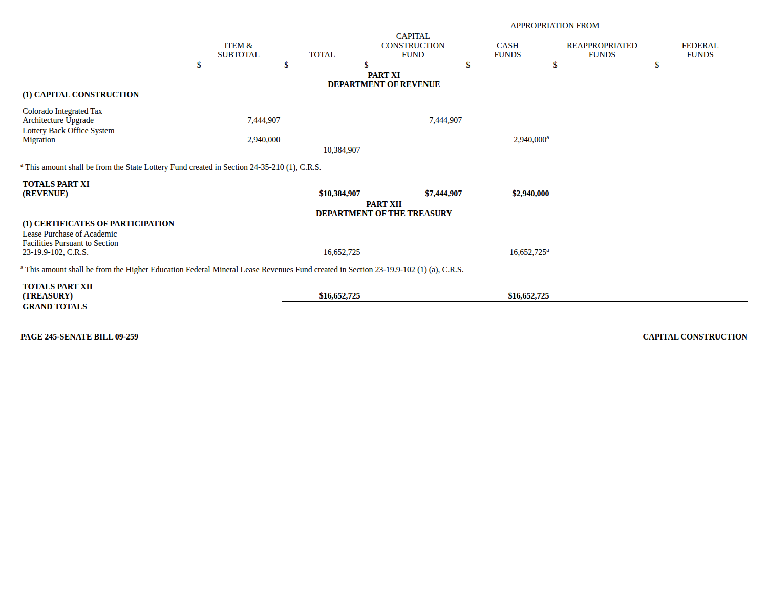| | | | APPROPRIATION FROM |
| | ITEM & SUBTOTAL | TOTAL | CAPITAL CONSTRUCTION FUND | CASH FUNDS | REAPPROPRIATED FUNDS | FEDERAL FUNDS |
| | $ | $ | $ | $ | $ | $ |
| PART XI DEPARTMENT OF REVENUE |
| (1) CAPITAL CONSTRUCTION |
| Colorado Integrated Tax Architecture Upgrade | 7,444,907 | | 7,444,907 | | | |
| Lottery Back Office System Migration | 2,940,000 | | | 2,940,000 a | | |
| | | 10,384,907 | | | | |
a This amount shall be from the State Lottery Fund created in Section 24-35-210 (1), C.R.S.
| TOTALS PART XI (REVENUE) | | $10,384,907 | $7,444,907 | $2,940,000 | | |
| PART XII DEPARTMENT OF THE TREASURY |
| (1) CERTIFICATES OF PARTICIPATION |
| Lease Purchase of Academic Facilities Pursuant to Section 23-19.9-102, C.R.S. | | 16,652,725 | | 16,652,725 a | | |
a This amount shall be from the Higher Education Federal Mineral Lease Revenues Fund created in Section 23-19.9-102 (1) (a), C.R.S.
| TOTALS PART XII (TREASURY) | | $16,652,725 | | $16,652,725 | | |
| GRAND TOTALS |
PAGE 245-SENATE BILL 09-259 CAPITAL CONSTRUCTION